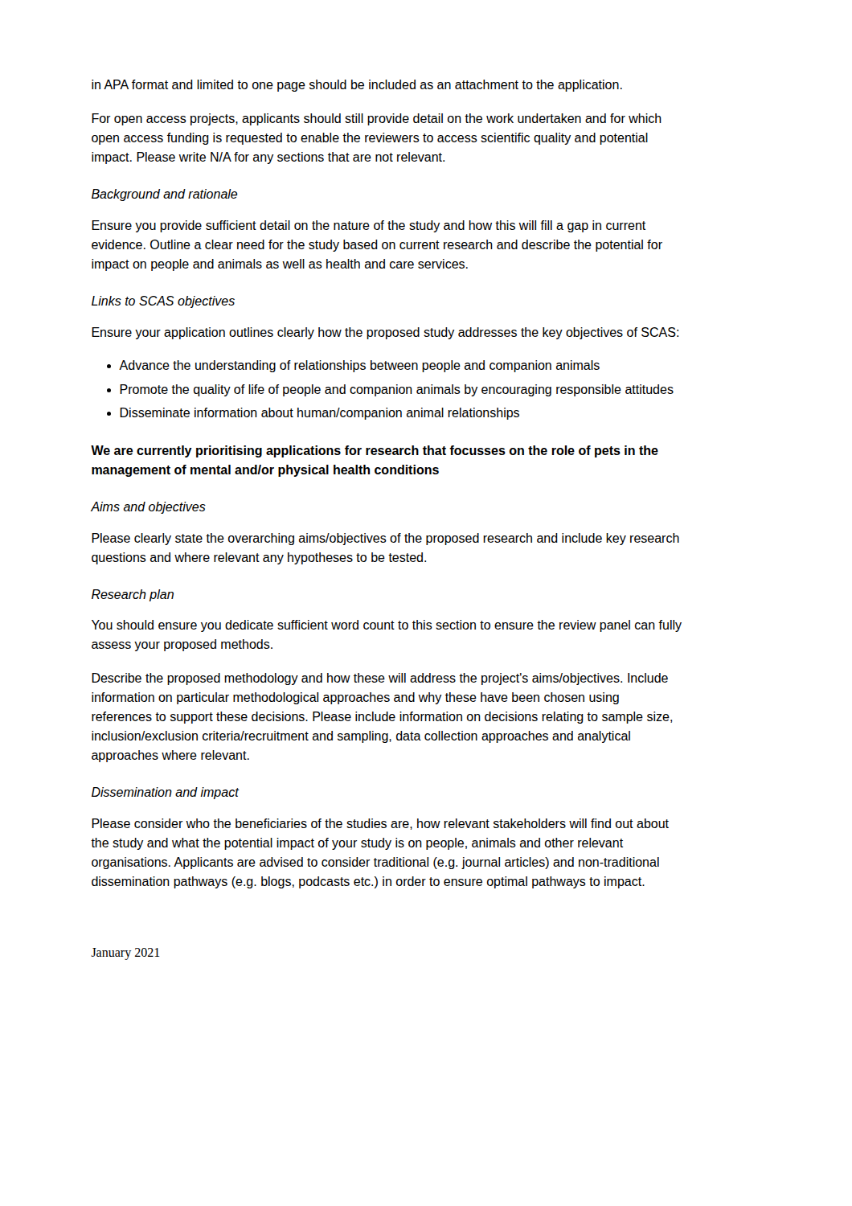in APA format and limited to one page should be included as an attachment to the application.
For open access projects, applicants should still provide detail on the work undertaken and for which open access funding is requested to enable the reviewers to access scientific quality and potential impact. Please write N/A for any sections that are not relevant.
Background and rationale
Ensure you provide sufficient detail on the nature of the study and how this will fill a gap in current evidence. Outline a clear need for the study based on current research and describe the potential for impact on people and animals as well as health and care services.
Links to SCAS objectives
Ensure your application outlines clearly how the proposed study addresses the key objectives of SCAS:
Advance the understanding of relationships between people and companion animals
Promote the quality of life of people and companion animals by encouraging responsible attitudes
Disseminate information about human/companion animal relationships
We are currently prioritising applications for research that focusses on the role of pets in the management of mental and/or physical health conditions
Aims and objectives
Please clearly state the overarching aims/objectives of the proposed research and include key research questions and where relevant any hypotheses to be tested.
Research plan
You should ensure you dedicate sufficient word count to this section to ensure the review panel can fully assess your proposed methods.
Describe the proposed methodology and how these will address the project's aims/objectives. Include information on particular methodological approaches and why these have been chosen using references to support these decisions. Please include information on decisions relating to sample size, inclusion/exclusion criteria/recruitment and sampling, data collection approaches and analytical approaches where relevant.
Dissemination and impact
Please consider who the beneficiaries of the studies are, how relevant stakeholders will find out about the study and what the potential impact of your study is on people, animals and other relevant organisations. Applicants are advised to consider traditional (e.g. journal articles) and non-traditional dissemination pathways (e.g. blogs, podcasts etc.) in order to ensure optimal pathways to impact.
January 2021